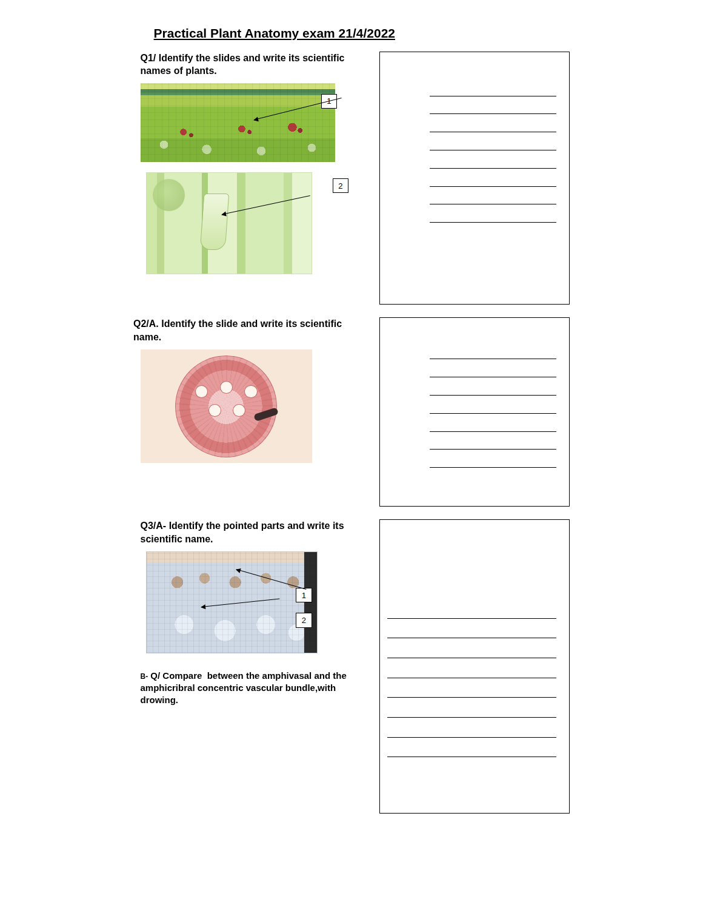Practical Plant Anatomy exam 21/4/2022
Q1/ Identify the slides and write its scientific names of plants.
1
2
Q2/A. Identify the slide and write its scientific name.
Q3/A- Identify the pointed parts and write its scientific name.
1 2
B- Q/ Compare between the amphivasal and the amphicribral concentric vascular bundle,with drowing.